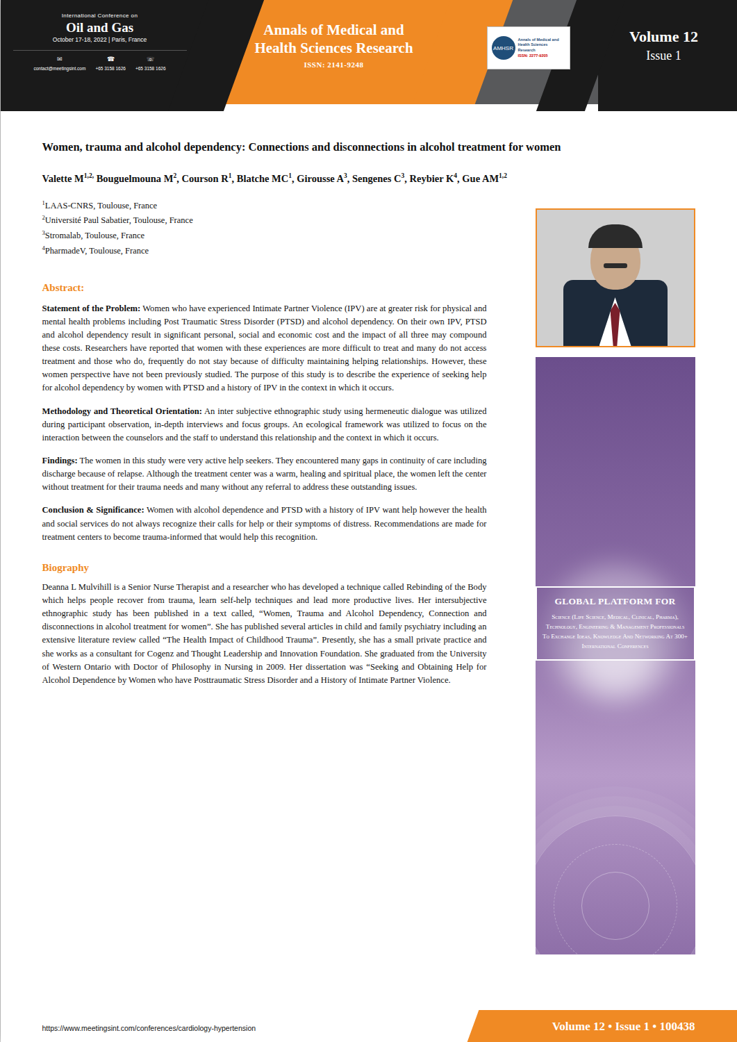International Conference on
Oil and Gas
October 17-18, 2022 | Paris, France
✉contact@meetingsint.com
☎+65 3158 1626
☏+65 3158 1626
Annals of Medical and Health Sciences Research ISSN: 2141-9248
AMHSR
Annals of Medical and
Health Sciences
Research
ISSN: 2277-9205
Volume 12 Issue 1
Women, trauma and alcohol dependency: Connections and disconnections in alcohol treatment for women
Valette M1,2, Bouguelmouna M2, Courson R1, Blatche MC1, Girousse A3, Sengenes C3, Reybier K4, Gue AM1,2
1LAAS-CNRS, Toulouse, France
2Université Paul Sabatier, Toulouse, France
3Stromalab, Toulouse, France
4PharmadeV, Toulouse, France
Abstract:
Statement of the Problem: Women who have experienced Intimate Partner Violence (IPV) are at greater risk for physical and mental health problems including Post Traumatic Stress Disorder (PTSD) and alcohol dependency. On their own IPV, PTSD and alcohol dependency result in significant personal, social and economic cost and the impact of all three may compound these costs. Researchers have reported that women with these experiences are more difficult to treat and many do not access treatment and those who do, frequently do not stay because of difficulty maintaining helping relationships. However, these women perspective have not been previously studied. The purpose of this study is to describe the experience of seeking help for alcohol dependency by women with PTSD and a history of IPV in the context in which it occurs.
Methodology and Theoretical Orientation: An inter subjective ethnographic study using hermeneutic dialogue was utilized during participant observation, in-depth interviews and focus groups. An ecological framework was utilized to focus on the interaction between the counselors and the staff to understand this relationship and the context in which it occurs.
Findings: The women in this study were very active help seekers. They encountered many gaps in continuity of care including discharge because of relapse. Although the treatment center was a warm, healing and spiritual place, the women left the center without treatment for their trauma needs and many without any referral to address these outstanding issues.
Conclusion & Significance: Women with alcohol dependence and PTSD with a history of IPV want help however the health and social services do not always recognize their calls for help or their symptoms of distress. Recommendations are made for treatment centers to become trauma-informed that would help this recognition.
Biography
Deanna L Mulvihill is a Senior Nurse Therapist and a researcher who has developed a technique called Rebinding of the Body which helps people recover from trauma, learn self-help techniques and lead more productive lives. Her intersubjective ethnographic study has been published in a text called, “Women, Trauma and Alcohol Dependency, Connection and disconnections in alcohol treatment for women”. She has published several articles in child and family psychiatry including an extensive literature review called “The Health Impact of Childhood Trauma”. Presently, she has a small private practice and she works as a consultant for Cogenz and Thought Leadership and Innovation Foundation. She graduated from the University of Western Ontario with Doctor of Philosophy in Nursing in 2009. Her dissertation was “Seeking and Obtaining Help for Alcohol Dependence by Women who have Posttraumatic Stress Disorder and a History of Intimate Partner Violence.
Global Platform For
Science (Life Science, Medical, Clinical, Pharma), Technology, Engineering & Management Professionals To Exchange Ideas, Knowledge And Networking At 300+ International Conferences
https://www.meetingsint.com/conferences/cardiology-hypertension
Volume 12 • Issue 1 • 100438